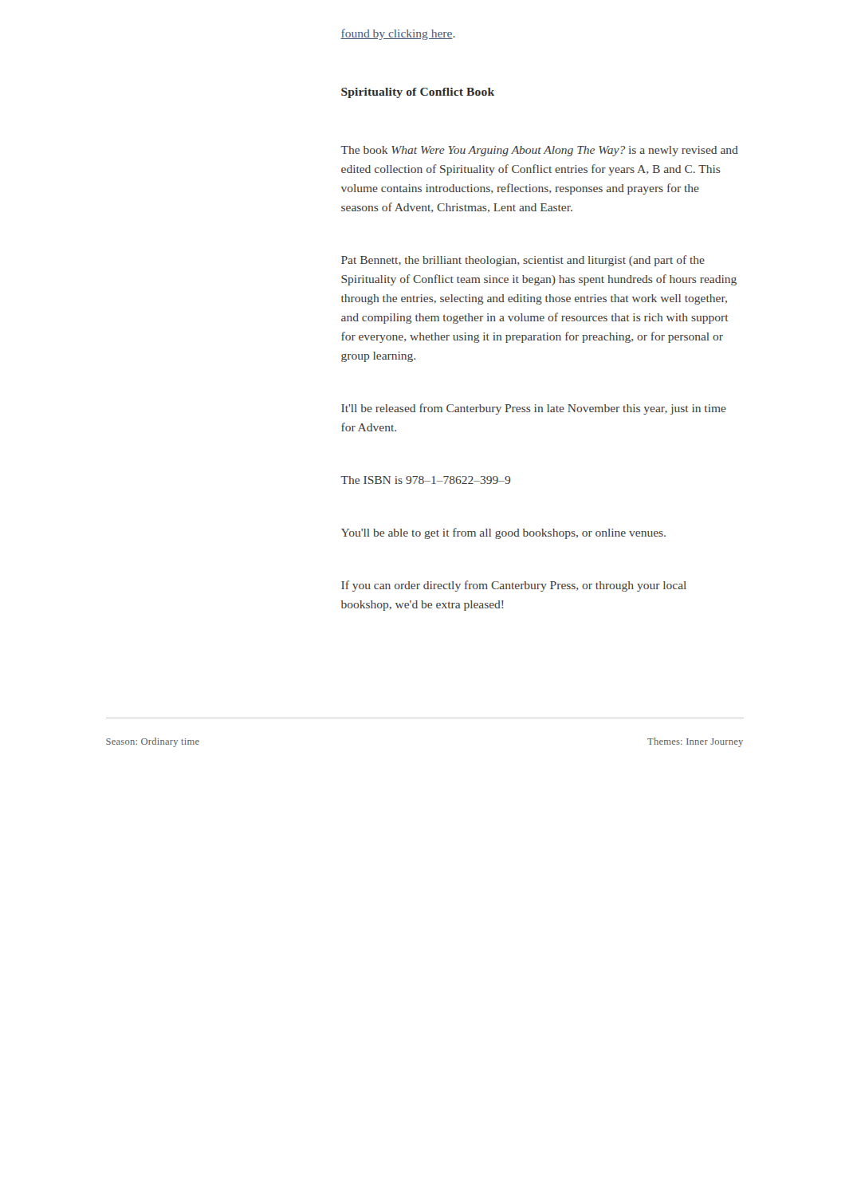found by clicking here.
Spirituality of Conflict Book
The book What Were You Arguing About Along The Way? is a newly revised and edited collection of Spirituality of Conflict entries for years A, B and C. This volume contains introductions, reflections, responses and prayers for the seasons of Advent, Christmas, Lent and Easter.
Pat Bennett, the brilliant theologian, scientist and liturgist (and part of the Spirituality of Conflict team since it began) has spent hundreds of hours reading through the entries, selecting and editing those entries that work well together, and compiling them together in a volume of resources that is rich with support for everyone, whether using it in preparation for preaching, or for personal or group learning.
It'll be released from Canterbury Press in late November this year, just in time for Advent.
The ISBN is 978–1–78622–399–9
You'll be able to get it from all good bookshops, or online venues.
If you can order directly from Canterbury Press, or through your local bookshop, we'd be extra pleased!
Season: Ordinary time Themes: Inner Journey